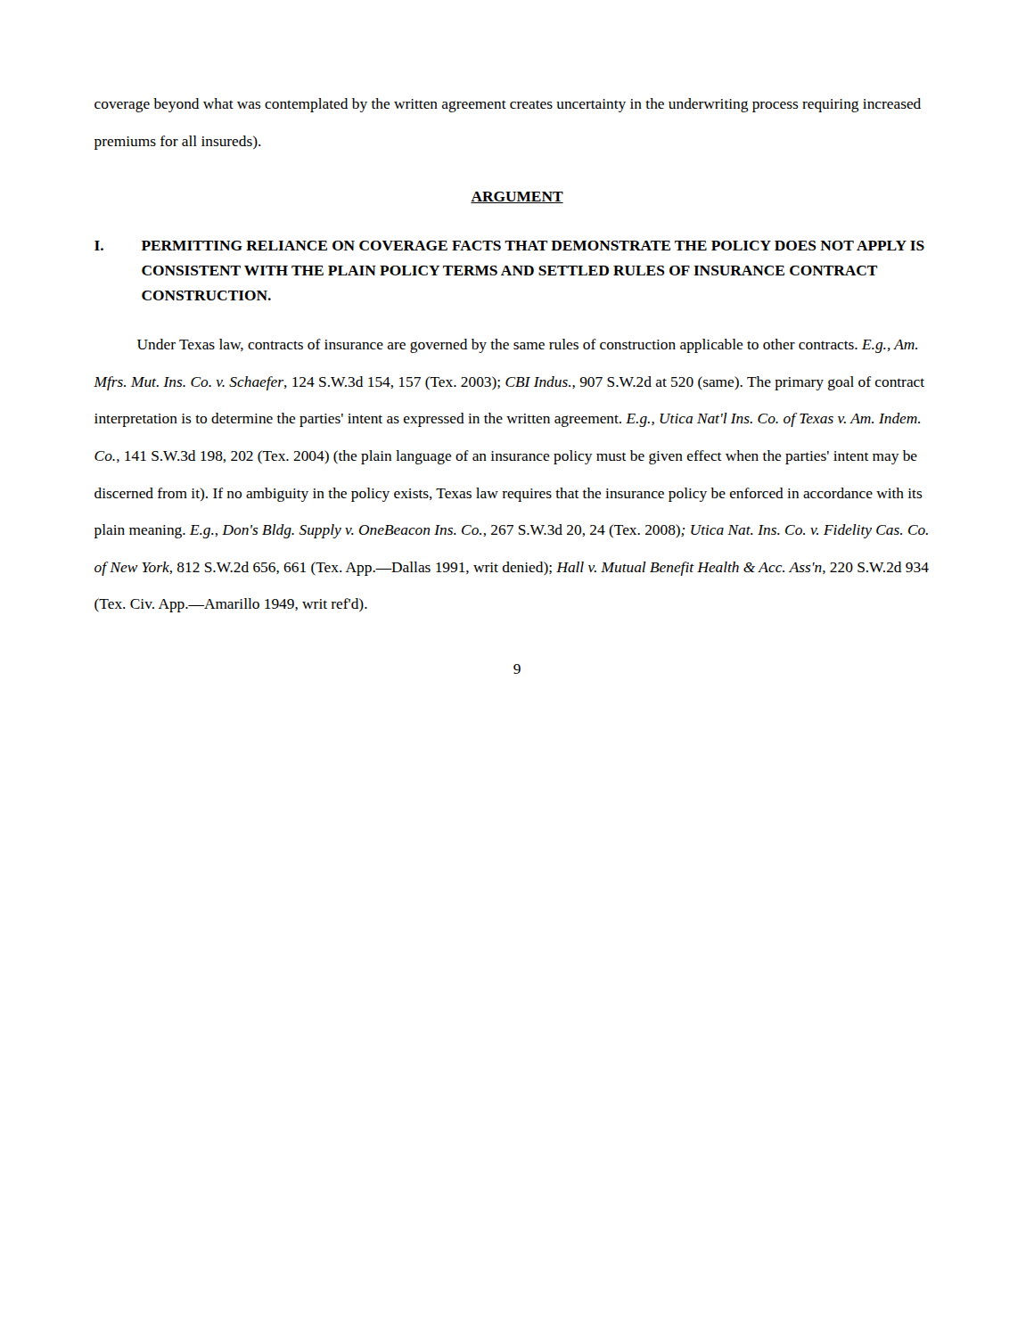coverage beyond what was contemplated by the written agreement creates uncertainty in the underwriting process requiring increased premiums for all insureds).
ARGUMENT
I. Permitting reliance on coverage facts that demonstrate the policy does not apply is consistent with the plain policy terms and settled rules of insurance contract construction.
Under Texas law, contracts of insurance are governed by the same rules of construction applicable to other contracts. E.g., Am. Mfrs. Mut. Ins. Co. v. Schaefer, 124 S.W.3d 154, 157 (Tex. 2003); CBI Indus., 907 S.W.2d at 520 (same). The primary goal of contract interpretation is to determine the parties' intent as expressed in the written agreement. E.g., Utica Nat'l Ins. Co. of Texas v. Am. Indem. Co., 141 S.W.3d 198, 202 (Tex. 2004) (the plain language of an insurance policy must be given effect when the parties' intent may be discerned from it). If no ambiguity in the policy exists, Texas law requires that the insurance policy be enforced in accordance with its plain meaning. E.g., Don's Bldg. Supply v. OneBeacon Ins. Co., 267 S.W.3d 20, 24 (Tex. 2008); Utica Nat. Ins. Co. v. Fidelity Cas. Co. of New York, 812 S.W.2d 656, 661 (Tex. App.—Dallas 1991, writ denied); Hall v. Mutual Benefit Health & Acc. Ass'n, 220 S.W.2d 934 (Tex. Civ. App.—Amarillo 1949, writ ref'd).
9